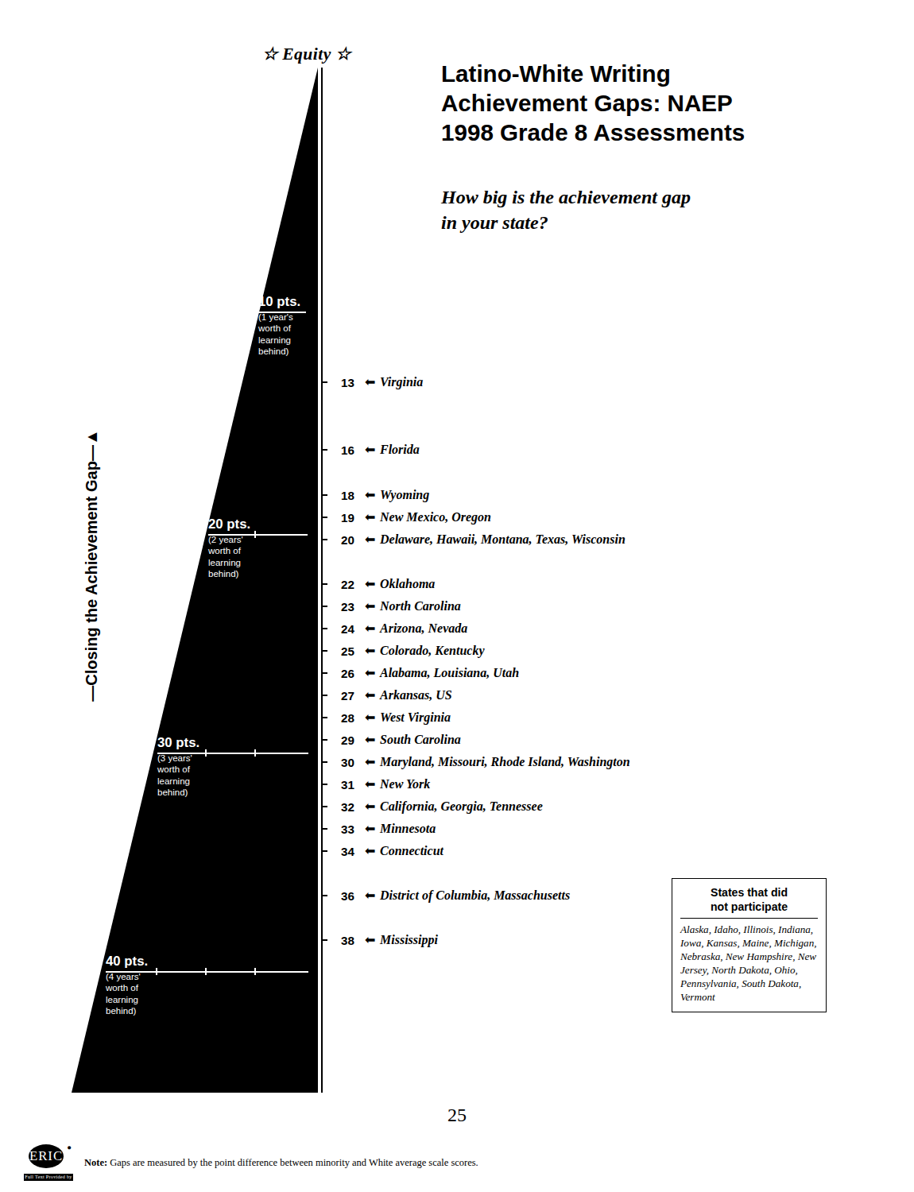☆ Equity ☆
Latino-White Writing
Achievement Gaps: NAEP
1998 Grade 8 Assessments
How big is the achievement gap
in your state?
10 pts. (1 year's
worth of
learning
behind)
20 pts. (2 years'
worth of
learning
behind)
30 pts. (3 years'
worth of
learning
behind)
40 pts. (4 years'
worth of
learning
behind)
—Closing the Achievement Gap—▲
13⬅Virginia
16⬅Florida
18⬅Wyoming
19⬅New Mexico, Oregon
20⬅Delaware, Hawaii, Montana, Texas, Wisconsin
22⬅Oklahoma
23⬅North Carolina
24⬅Arizona, Nevada
25⬅Colorado, Kentucky
26⬅Alabama, Louisiana, Utah
27⬅Arkansas, US
28⬅West Virginia
29⬅South Carolina
30⬅Maryland, Missouri, Rhode Island, Washington
31⬅New York
32⬅California, Georgia, Tennessee
33⬅Minnesota
34⬅Connecticut
36⬅District of Columbia, Massachusetts
38⬅Mississippi
States that did
not participate
Alaska, Idaho, Illinois, Indiana, Iowa, Kansas, Maine, Michigan, Nebraska, New Hampshire, New Jersey, North Dakota, Ohio, Pennsylvania, South Dakota, Vermont
25
ERIC
●
Full Text Provided by ERIC
Note: Gaps are measured by the point difference between minority and White average scale scores.